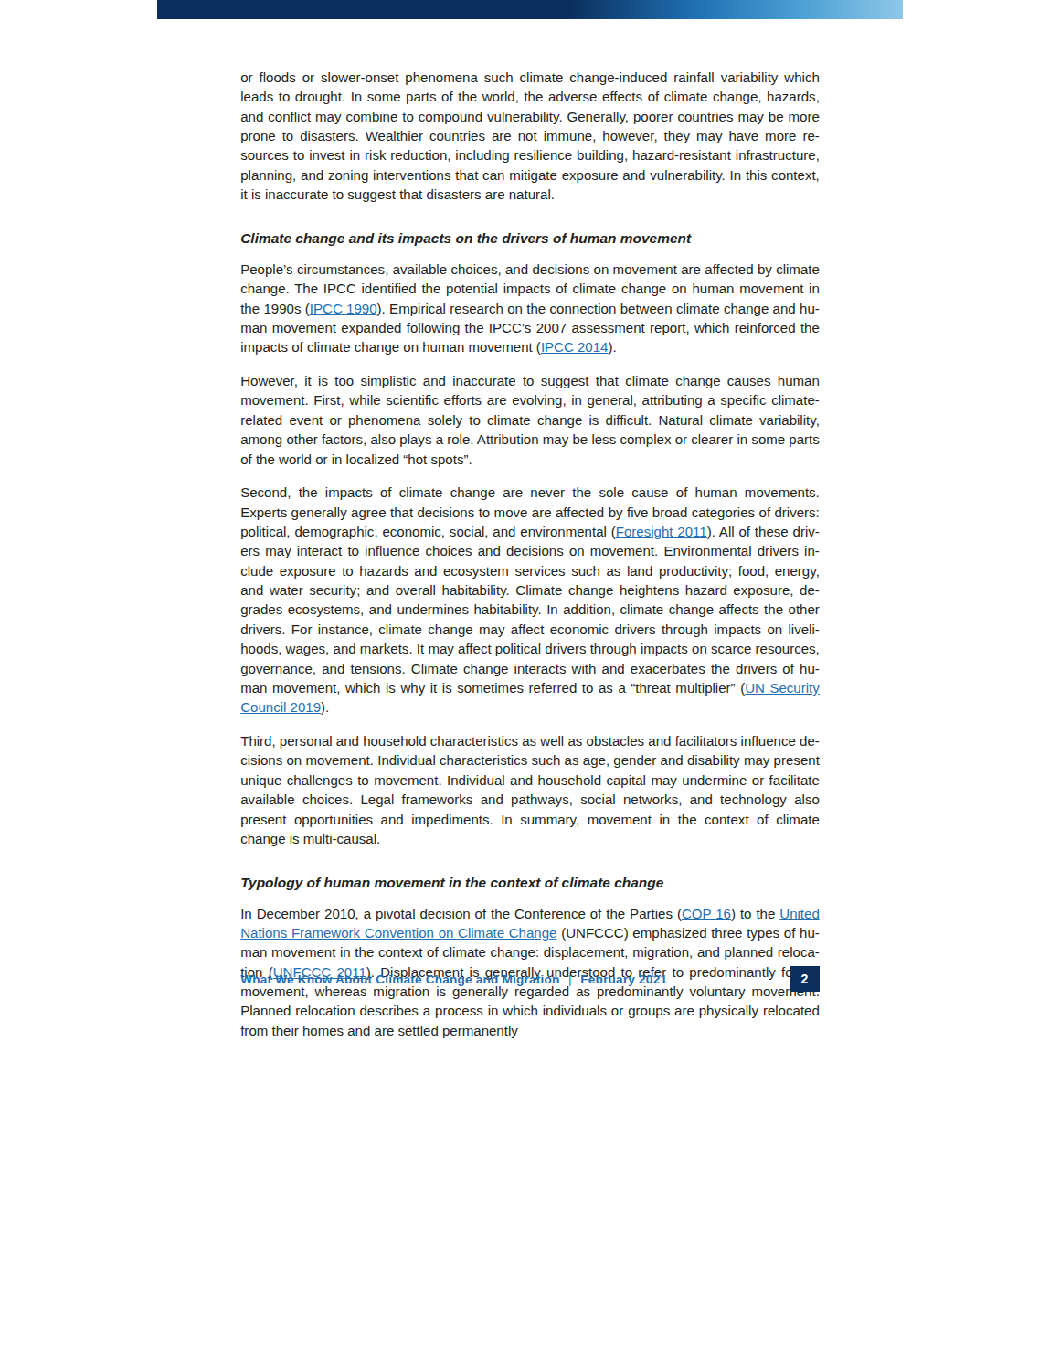or floods or slower-onset phenomena such climate change-induced rainfall variability which leads to drought. In some parts of the world, the adverse effects of climate change, hazards, and conflict may combine to compound vulnerability. Generally, poorer countries may be more prone to disasters. Wealthier countries are not immune, however, they may have more resources to invest in risk reduction, including resilience building, hazard-resistant infrastructure, planning, and zoning interventions that can mitigate exposure and vulnerability. In this context, it is inaccurate to suggest that disasters are natural.
Climate change and its impacts on the drivers of human movement
People’s circumstances, available choices, and decisions on movement are affected by climate change. The IPCC identified the potential impacts of climate change on human movement in the 1990s (IPCC 1990). Empirical research on the connection between climate change and human movement expanded following the IPCC’s 2007 assessment report, which reinforced the impacts of climate change on human movement (IPCC 2014).
However, it is too simplistic and inaccurate to suggest that climate change causes human movement. First, while scientific efforts are evolving, in general, attributing a specific climate-related event or phenomena solely to climate change is difficult. Natural climate variability, among other factors, also plays a role. Attribution may be less complex or clearer in some parts of the world or in localized “hot spots”.
Second, the impacts of climate change are never the sole cause of human movements. Experts generally agree that decisions to move are affected by five broad categories of drivers: political, demographic, economic, social, and environmental (Foresight 2011). All of these drivers may interact to influence choices and decisions on movement. Environmental drivers include exposure to hazards and ecosystem services such as land productivity; food, energy, and water security; and overall habitability. Climate change heightens hazard exposure, degrades ecosystems, and undermines habitability. In addition, climate change affects the other drivers. For instance, climate change may affect economic drivers through impacts on livelihoods, wages, and markets. It may affect political drivers through impacts on scarce resources, governance, and tensions. Climate change interacts with and exacerbates the drivers of human movement, which is why it is sometimes referred to as a “threat multiplier” (UN Security Council 2019).
Third, personal and household characteristics as well as obstacles and facilitators influence decisions on movement. Individual characteristics such as age, gender and disability may present unique challenges to movement. Individual and household capital may undermine or facilitate available choices. Legal frameworks and pathways, social networks, and technology also present opportunities and impediments. In summary, movement in the context of climate change is multi-causal.
Typology of human movement in the context of climate change
In December 2010, a pivotal decision of the Conference of the Parties (COP 16) to the United Nations Framework Convention on Climate Change (UNFCCC) emphasized three types of human movement in the context of climate change: displacement, migration, and planned relocation (UNFCCC 2011). Displacement is generally understood to refer to predominantly forced movement, whereas migration is generally regarded as predominantly voluntary movement. Planned relocation describes a process in which individuals or groups are physically relocated from their homes and are settled permanently
What We Know About Climate Change and Migration|February 2021
2